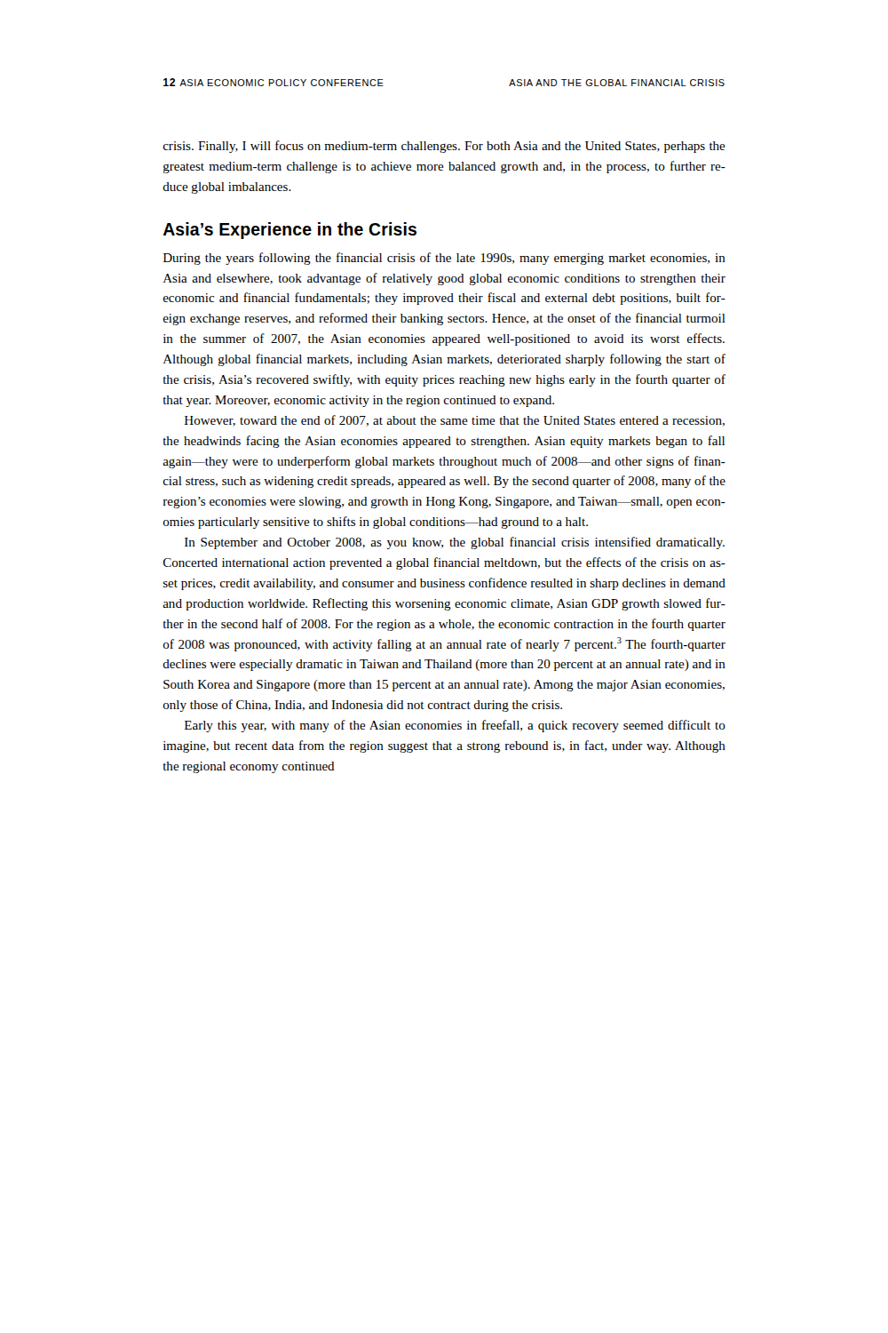12 Asia Economic Policy Conference
Asia and the Global Financial Crisis
crisis. Finally, I will focus on medium-term challenges. For both Asia and the United States, perhaps the greatest medium-term challenge is to achieve more balanced growth and, in the process, to further reduce global imbalances.
Asia’s Experience in the Crisis
During the years following the financial crisis of the late 1990s, many emerging market economies, in Asia and elsewhere, took advantage of relatively good global economic conditions to strengthen their economic and financial fundamentals; they improved their fiscal and external debt positions, built foreign exchange reserves, and reformed their banking sectors. Hence, at the onset of the financial turmoil in the summer of 2007, the Asian economies appeared well-positioned to avoid its worst effects. Although global financial markets, including Asian markets, deteriorated sharply following the start of the crisis, Asia’s recovered swiftly, with equity prices reaching new highs early in the fourth quarter of that year. Moreover, economic activity in the region continued to expand.
However, toward the end of 2007, at about the same time that the United States entered a recession, the headwinds facing the Asian economies appeared to strengthen. Asian equity markets began to fall again—they were to underperform global markets throughout much of 2008—and other signs of financial stress, such as widening credit spreads, appeared as well. By the second quarter of 2008, many of the region’s economies were slowing, and growth in Hong Kong, Singapore, and Taiwan—small, open economies particularly sensitive to shifts in global conditions—had ground to a halt.
In September and October 2008, as you know, the global financial crisis intensified dramatically. Concerted international action prevented a global financial meltdown, but the effects of the crisis on asset prices, credit availability, and consumer and business confidence resulted in sharp declines in demand and production worldwide. Reflecting this worsening economic climate, Asian GDP growth slowed further in the second half of 2008. For the region as a whole, the economic contraction in the fourth quarter of 2008 was pronounced, with activity falling at an annual rate of nearly 7 percent.3 The fourth-quarter declines were especially dramatic in Taiwan and Thailand (more than 20 percent at an annual rate) and in South Korea and Singapore (more than 15 percent at an annual rate). Among the major Asian economies, only those of China, India, and Indonesia did not contract during the crisis.
Early this year, with many of the Asian economies in freefall, a quick recovery seemed difficult to imagine, but recent data from the region suggest that a strong rebound is, in fact, under way. Although the regional economy continued